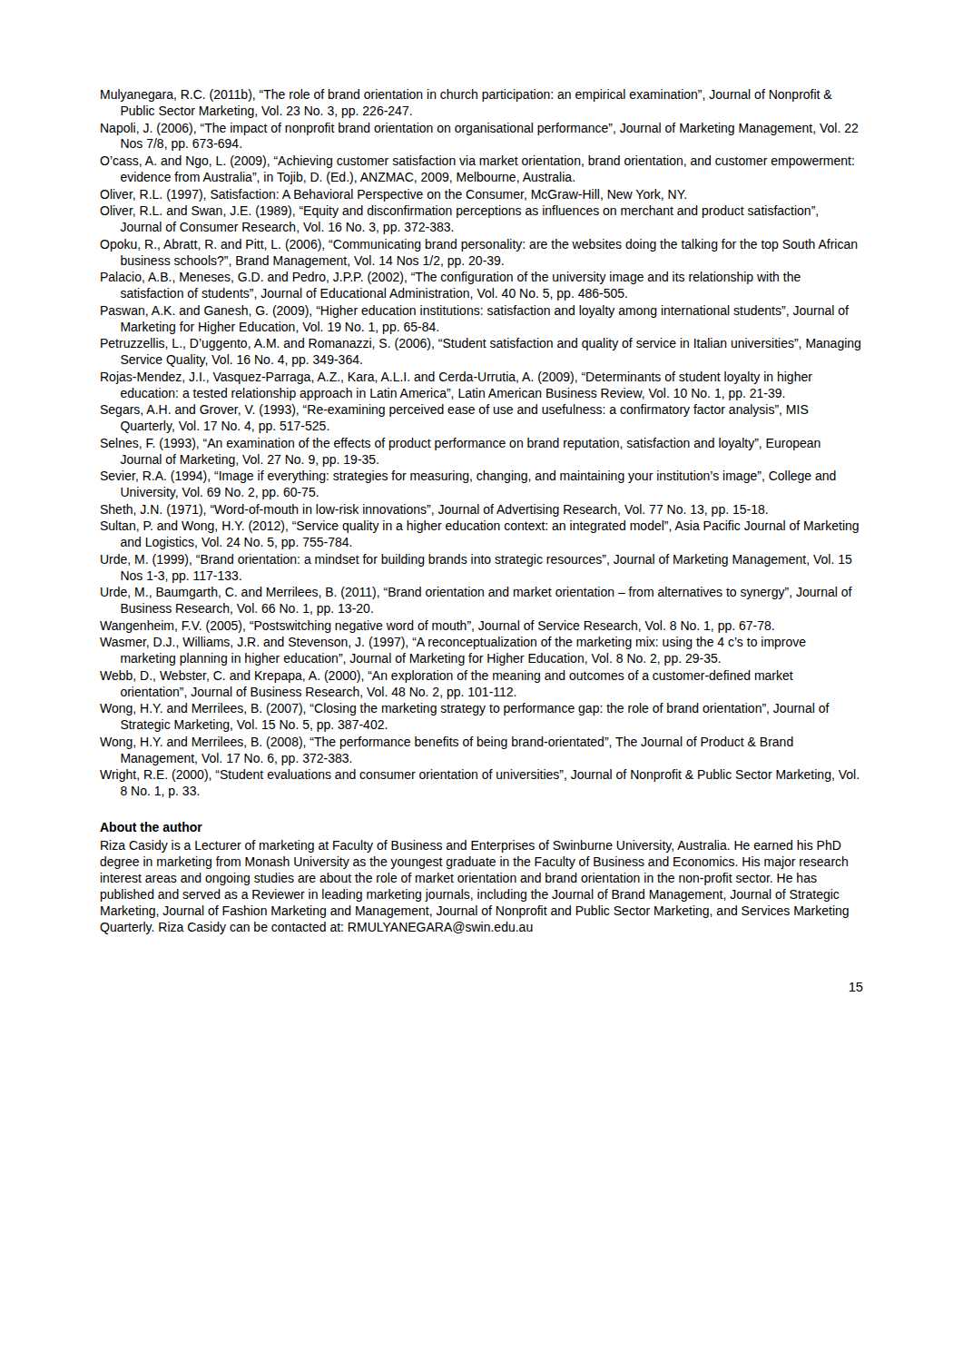Mulyanegara, R.C. (2011b), “The role of brand orientation in church participation: an empirical examination”, Journal of Nonprofit & Public Sector Marketing, Vol. 23 No. 3, pp. 226-247.
Napoli, J. (2006), “The impact of nonprofit brand orientation on organisational performance”, Journal of Marketing Management, Vol. 22 Nos 7/8, pp. 673-694.
O’cass, A. and Ngo, L. (2009), “Achieving customer satisfaction via market orientation, brand orientation, and customer empowerment: evidence from Australia”, in Tojib, D. (Ed.), ANZMAC, 2009, Melbourne, Australia.
Oliver, R.L. (1997), Satisfaction: A Behavioral Perspective on the Consumer, McGraw-Hill, New York, NY.
Oliver, R.L. and Swan, J.E. (1989), “Equity and disconfirmation perceptions as influences on merchant and product satisfaction”, Journal of Consumer Research, Vol. 16 No. 3, pp. 372-383.
Opoku, R., Abratt, R. and Pitt, L. (2006), “Communicating brand personality: are the websites doing the talking for the top South African business schools?”, Brand Management, Vol. 14 Nos 1/2, pp. 20-39.
Palacio, A.B., Meneses, G.D. and Pedro, J.P.P. (2002), “The configuration of the university image and its relationship with the satisfaction of students”, Journal of Educational Administration, Vol. 40 No. 5, pp. 486-505.
Paswan, A.K. and Ganesh, G. (2009), “Higher education institutions: satisfaction and loyalty among international students”, Journal of Marketing for Higher Education, Vol. 19 No. 1, pp. 65-84.
Petruzzellis, L., D’uggento, A.M. and Romanazzi, S. (2006), “Student satisfaction and quality of service in Italian universities”, Managing Service Quality, Vol. 16 No. 4, pp. 349-364.
Rojas-Mendez, J.I., Vasquez-Parraga, A.Z., Kara, A.L.I. and Cerda-Urrutia, A. (2009), “Determinants of student loyalty in higher education: a tested relationship approach in Latin America”, Latin American Business Review, Vol. 10 No. 1, pp. 21-39.
Segars, A.H. and Grover, V. (1993), “Re-examining perceived ease of use and usefulness: a confirmatory factor analysis”, MIS Quarterly, Vol. 17 No. 4, pp. 517-525.
Selnes, F. (1993), “An examination of the effects of product performance on brand reputation, satisfaction and loyalty”, European Journal of Marketing, Vol. 27 No. 9, pp. 19-35.
Sevier, R.A. (1994), “Image if everything: strategies for measuring, changing, and maintaining your institution’s image”, College and University, Vol. 69 No. 2, pp. 60-75.
Sheth, J.N. (1971), “Word-of-mouth in low-risk innovations”, Journal of Advertising Research, Vol. 77 No. 13, pp. 15-18.
Sultan, P. and Wong, H.Y. (2012), “Service quality in a higher education context: an integrated model”, Asia Pacific Journal of Marketing and Logistics, Vol. 24 No. 5, pp. 755-784.
Urde, M. (1999), “Brand orientation: a mindset for building brands into strategic resources”, Journal of Marketing Management, Vol. 15 Nos 1-3, pp. 117-133.
Urde, M., Baumgarth, C. and Merrilees, B. (2011), “Brand orientation and market orientation – from alternatives to synergy”, Journal of Business Research, Vol. 66 No. 1, pp. 13-20.
Wangenheim, F.V. (2005), “Postswitching negative word of mouth”, Journal of Service Research, Vol. 8 No. 1, pp. 67-78.
Wasmer, D.J., Williams, J.R. and Stevenson, J. (1997), “A reconceptualization of the marketing mix: using the 4 c’s to improve marketing planning in higher education”, Journal of Marketing for Higher Education, Vol. 8 No. 2, pp. 29-35.
Webb, D., Webster, C. and Krepapa, A. (2000), “An exploration of the meaning and outcomes of a customer-defined market orientation”, Journal of Business Research, Vol. 48 No. 2, pp. 101-112.
Wong, H.Y. and Merrilees, B. (2007), “Closing the marketing strategy to performance gap: the role of brand orientation”, Journal of Strategic Marketing, Vol. 15 No. 5, pp. 387-402.
Wong, H.Y. and Merrilees, B. (2008), “The performance benefits of being brand-orientated”, The Journal of Product & Brand Management, Vol. 17 No. 6, pp. 372-383.
Wright, R.E. (2000), “Student evaluations and consumer orientation of universities”, Journal of Nonprofit & Public Sector Marketing, Vol. 8 No. 1, p. 33.
About the author
Riza Casidy is a Lecturer of marketing at Faculty of Business and Enterprises of Swinburne University, Australia. He earned his PhD degree in marketing from Monash University as the youngest graduate in the Faculty of Business and Economics. His major research interest areas and ongoing studies are about the role of market orientation and brand orientation in the non-profit sector. He has published and served as a Reviewer in leading marketing journals, including the Journal of Brand Management, Journal of Strategic Marketing, Journal of Fashion Marketing and Management, Journal of Nonprofit and Public Sector Marketing, and Services Marketing Quarterly. Riza Casidy can be contacted at: RMULYANEGARA@swin.edu.au
15